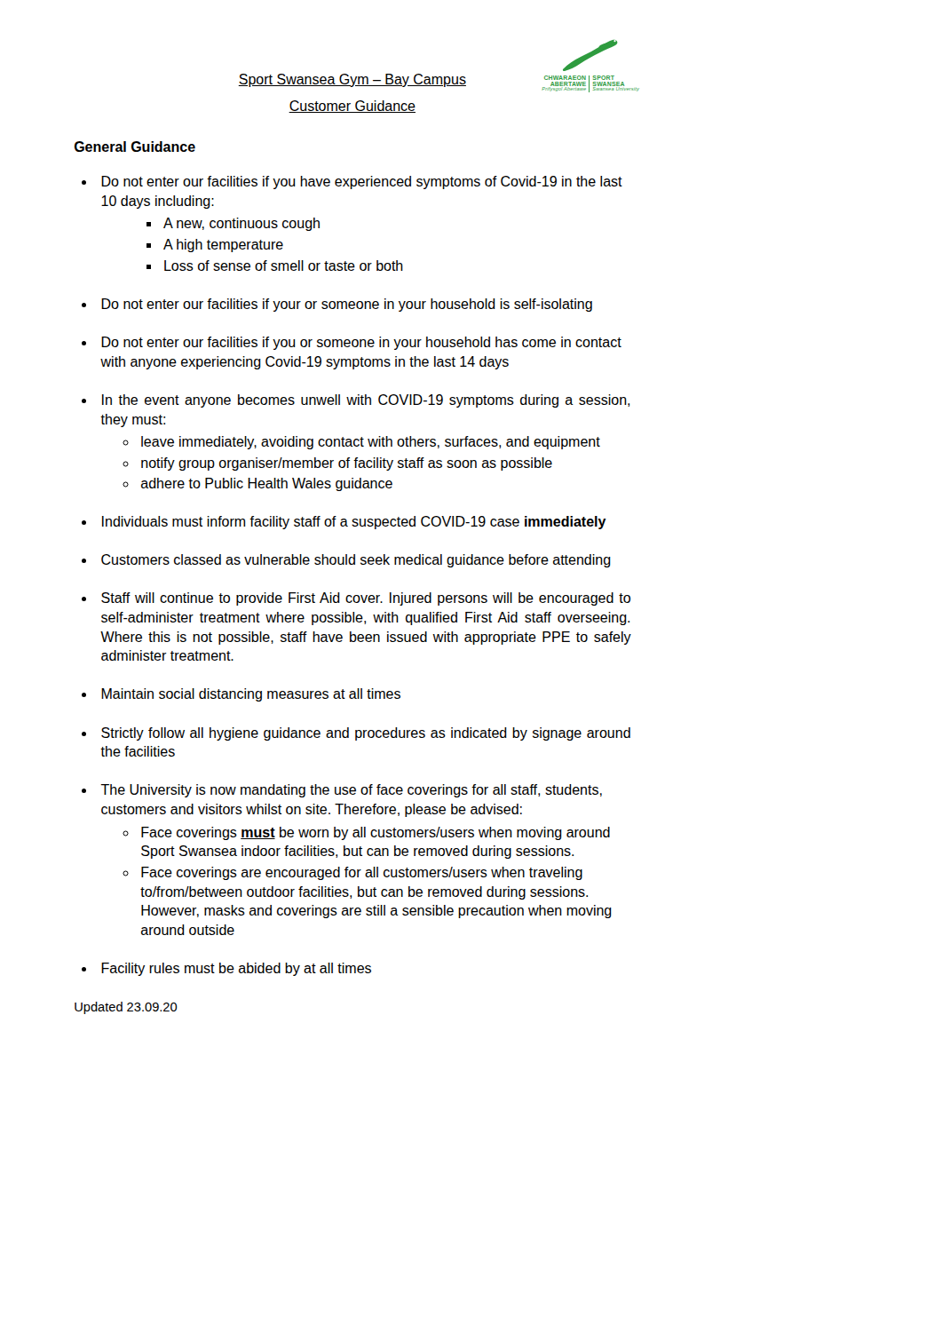CHWARAEON
ABERTAWE Prifysgol Abertawe
SPORT
SWANSEA Swansea University
Sport Swansea Gym – Bay Campus
Customer Guidance
General Guidance
Do not enter our facilities if you have experienced symptoms of Covid-19 in the last 10 days including:
A new, continuous cough
A high temperature
Loss of sense of smell or taste or both
Do not enter our facilities if your or someone in your household is self-isolating
Do not enter our facilities if you or someone in your household has come in contact with anyone experiencing Covid-19 symptoms in the last 14 days
In the event anyone becomes unwell with COVID-19 symptoms during a session, they must:
leave immediately, avoiding contact with others, surfaces, and equipment
notify group organiser/member of facility staff as soon as possible
adhere to Public Health Wales guidance
Individuals must inform facility staff of a suspected COVID-19 case immediately
Customers classed as vulnerable should seek medical guidance before attending
Staff will continue to provide First Aid cover. Injured persons will be encouraged to self-administer treatment where possible, with qualified First Aid staff overseeing. Where this is not possible, staff have been issued with appropriate PPE to safely administer treatment.
Maintain social distancing measures at all times
Strictly follow all hygiene guidance and procedures as indicated by signage around the facilities
The University is now mandating the use of face coverings for all staff, students, customers and visitors whilst on site. Therefore, please be advised:
Face coverings must be worn by all customers/users when moving around Sport Swansea indoor facilities, but can be removed during sessions.
Face coverings are encouraged for all customers/users when traveling to/from/between outdoor facilities, but can be removed during sessions. However, masks and coverings are still a sensible precaution when moving around outside
Facility rules must be abided by at all times
Updated 23.09.20